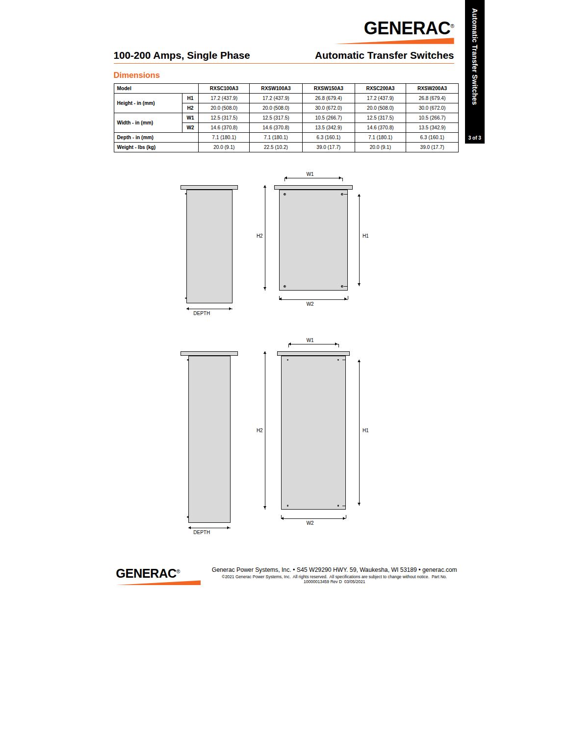Automatic Transfer Switches
3 of 3
GENERAC®
100-200 Amps, Single Phase
Automatic Transfer Switches
Dimensions
| Model | RXSC100A3 | RXSW100A3 | RXSW150A3 | RXSC200A3 | RXSW200A3 |
| --- | --- | --- | --- | --- | --- |
| Height - in (mm) | H1 | 17.2 (437.9) | 17.2 (437.9) | 26.8 (679.4) | 17.2 (437.9) | 26.8 (679.4) |
| H2 | 20.0 (508.0) | 20.0 (508.0) | 30.0 (672.0) | 20.0 (508.0) | 30.0 (672.0) |
| Width - in (mm) | W1 | 12.5 (317.5) | 12.5 (317.5) | 10.5 (266.7) | 12.5 (317.5) | 10.5 (266.7) |
| W2 | 14.6 (370.8) | 14.6 (370.8) | 13.5 (342.9) | 14.6 (370.8) | 13.5 (342.9) |
| Depth - in (mm) | 7.1 (180.1) | 7.1 (180.1) | 6.3 (160.1) | 7.1 (180.1) | 6.3 (160.1) |
| Weight - lbs (kg) | 20.0 (9.1) | 22.5 (10.2) | 39.0 (17.7) | 20.0 (9.1) | 39.0 (17.7) |
DEPTH
W1
H2
H1
W2
DEPTH
W1
H2
H1
W2
GENERAC®
Generac Power Systems, Inc. • S45 W29290 HWY. 59, Waukesha, WI 53189 • generac.com
©2021 Generac Power Systems, Inc. All rights reserved. All specifications are subject to change without notice. Part No. 10000013459 Rev D 03/05/2021